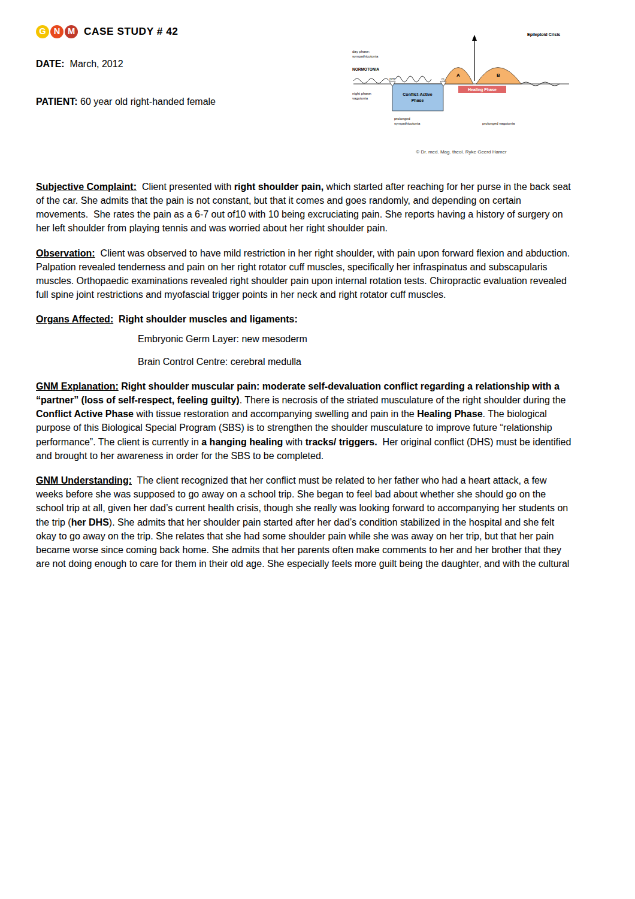GNM CASE STUDY # 42
DATE: March, 2012
PATIENT: 60 year old right-handed female
Conflict-Active Phase A B Healing Phase Epileptoid Crisis DHS CL day phase: sympathicotonia NORMOTONIA night phase: vagotonia prolonged sympathicotonia prolonged vagotonia
© Dr. med. Mag. theol. Ryke Geerd Hamer
Subjective Complaint: Client presented with right shoulder pain, which started after reaching for her purse in the back seat of the car. She admits that the pain is not constant, but that it comes and goes randomly, and depending on certain movements. She rates the pain as a 6-7 out of10 with 10 being excruciating pain. She reports having a history of surgery on her left shoulder from playing tennis and was worried about her right shoulder pain.
Observation: Client was observed to have mild restriction in her right shoulder, with pain upon forward flexion and abduction. Palpation revealed tenderness and pain on her right rotator cuff muscles, specifically her infraspinatus and subscapularis muscles. Orthopaedic examinations revealed right shoulder pain upon internal rotation tests. Chiropractic evaluation revealed full spine joint restrictions and myofascial trigger points in her neck and right rotator cuff muscles.
Organs Affected: Right shoulder muscles and ligaments:
Embryonic Germ Layer: new mesoderm
Brain Control Centre: cerebral medulla
GNM Explanation: Right shoulder muscular pain: moderate self-devaluation conflict regarding a relationship with a “partner” (loss of self-respect, feeling guilty). There is necrosis of the striated musculature of the right shoulder during the Conflict Active Phase with tissue restoration and accompanying swelling and pain in the Healing Phase. The biological purpose of this Biological Special Program (SBS) is to strengthen the shoulder musculature to improve future “relationship performance”. The client is currently in a hanging healing with tracks/ triggers. Her original conflict (DHS) must be identified and brought to her awareness in order for the SBS to be completed.
GNM Understanding: The client recognized that her conflict must be related to her father who had a heart attack, a few weeks before she was supposed to go away on a school trip. She began to feel bad about whether she should go on the school trip at all, given her dad’s current health crisis, though she really was looking forward to accompanying her students on the trip (her DHS). She admits that her shoulder pain started after her dad’s condition stabilized in the hospital and she felt okay to go away on the trip. She relates that she had some shoulder pain while she was away on her trip, but that her pain became worse since coming back home. She admits that her parents often make comments to her and her brother that they are not doing enough to care for them in their old age. She especially feels more guilt being the daughter, and with the cultural